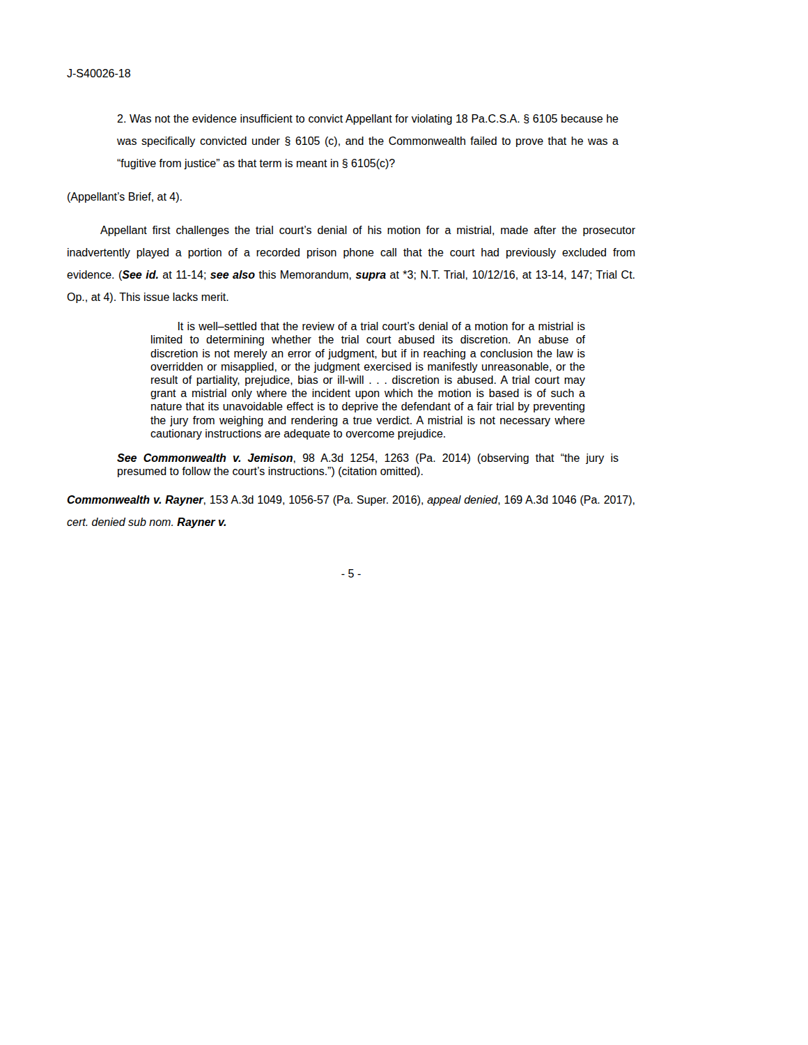J-S40026-18
2. Was not the evidence insufficient to convict Appellant for violating 18 Pa.C.S.A. § 6105 because he was specifically convicted under § 6105 (c), and the Commonwealth failed to prove that he was a “fugitive from justice” as that term is meant in § 6105(c)?
(Appellant’s Brief, at 4).
Appellant first challenges the trial court’s denial of his motion for a mistrial, made after the prosecutor inadvertently played a portion of a recorded prison phone call that the court had previously excluded from evidence. (See id. at 11-14; see also this Memorandum, supra at *3; N.T. Trial, 10/12/16, at 13-14, 147; Trial Ct. Op., at 4). This issue lacks merit.
It is well–settled that the review of a trial court’s denial of a motion for a mistrial is limited to determining whether the trial court abused its discretion. An abuse of discretion is not merely an error of judgment, but if in reaching a conclusion the law is overridden or misapplied, or the judgment exercised is manifestly unreasonable, or the result of partiality, prejudice, bias or ill-will . . . discretion is abused. A trial court may grant a mistrial only where the incident upon which the motion is based is of such a nature that its unavoidable effect is to deprive the defendant of a fair trial by preventing the jury from weighing and rendering a true verdict. A mistrial is not necessary where cautionary instructions are adequate to overcome prejudice.
See Commonwealth v. Jemison, 98 A.3d 1254, 1263 (Pa. 2014) (observing that “the jury is presumed to follow the court’s instructions.”) (citation omitted).
Commonwealth v. Rayner, 153 A.3d 1049, 1056-57 (Pa. Super. 2016), appeal denied, 169 A.3d 1046 (Pa. 2017), cert. denied sub nom. Rayner v.
- 5 -